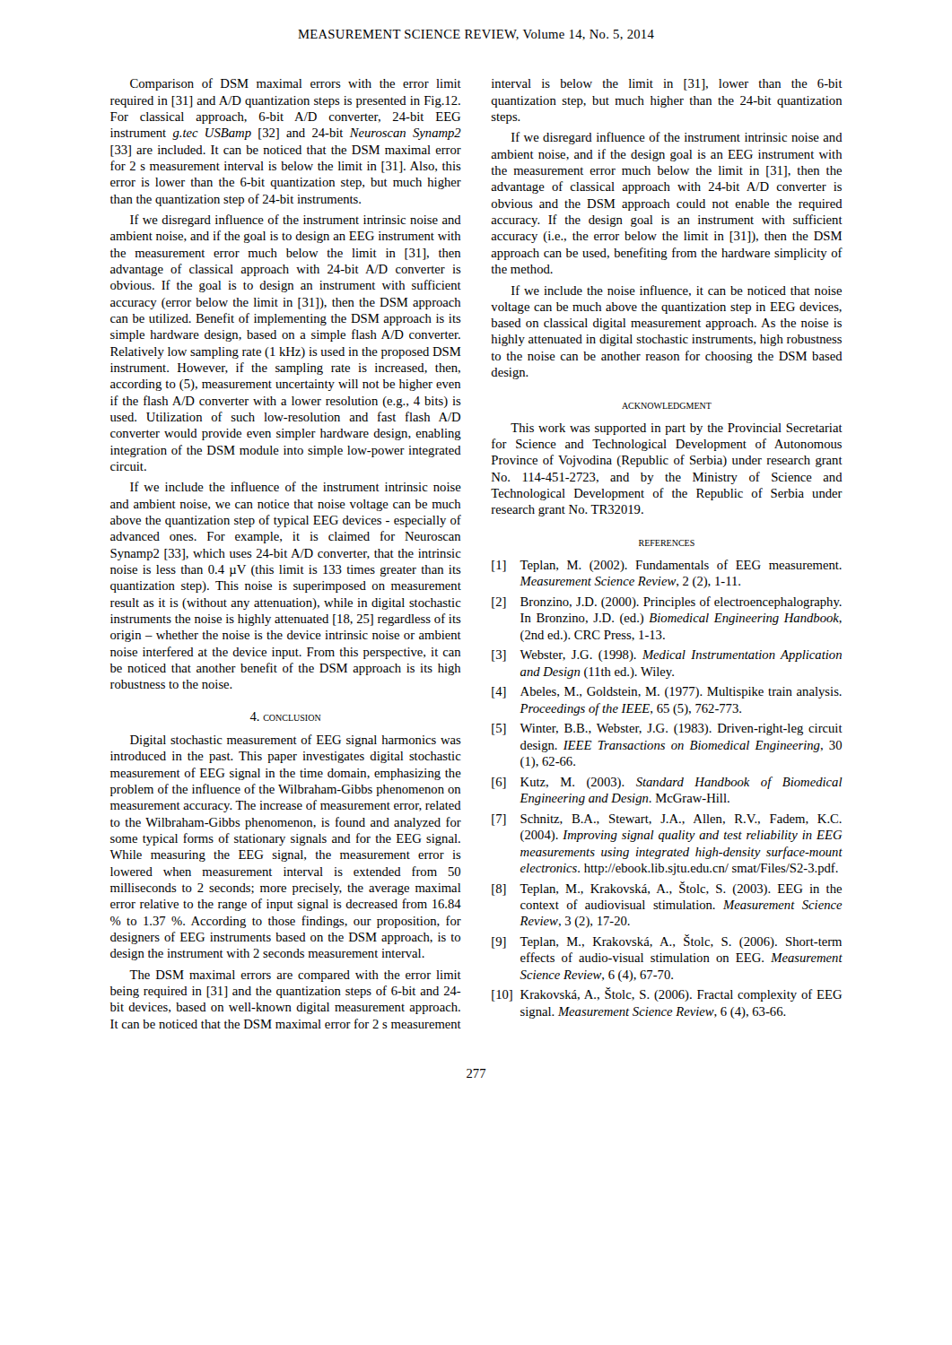MEASUREMENT SCIENCE REVIEW, Volume 14, No. 5, 2014
Comparison of DSM maximal errors with the error limit required in [31] and A/D quantization steps is presented in Fig.12. For classical approach, 6-bit A/D converter, 24-bit EEG instrument g.tec USBamp [32] and 24-bit Neuroscan Synamp2 [33] are included. It can be noticed that the DSM maximal error for 2 s measurement interval is below the limit in [31]. Also, this error is lower than the 6-bit quantization step, but much higher than the quantization step of 24-bit instruments.
If we disregard influence of the instrument intrinsic noise and ambient noise, and if the goal is to design an EEG instrument with the measurement error much below the limit in [31], then advantage of classical approach with 24-bit A/D converter is obvious. If the goal is to design an instrument with sufficient accuracy (error below the limit in [31]), then the DSM approach can be utilized. Benefit of implementing the DSM approach is its simple hardware design, based on a simple flash A/D converter. Relatively low sampling rate (1 kHz) is used in the proposed DSM instrument. However, if the sampling rate is increased, then, according to (5), measurement uncertainty will not be higher even if the flash A/D converter with a lower resolution (e.g., 4 bits) is used. Utilization of such low-resolution and fast flash A/D converter would provide even simpler hardware design, enabling integration of the DSM module into simple low-power integrated circuit.
If we include the influence of the instrument intrinsic noise and ambient noise, we can notice that noise voltage can be much above the quantization step of typical EEG devices - especially of advanced ones. For example, it is claimed for Neuroscan Synamp2 [33], which uses 24-bit A/D converter, that the intrinsic noise is less than 0.4 µV (this limit is 133 times greater than its quantization step). This noise is superimposed on measurement result as it is (without any attenuation), while in digital stochastic instruments the noise is highly attenuated [18, 25] regardless of its origin – whether the noise is the device intrinsic noise or ambient noise interfered at the device input. From this perspective, it can be noticed that another benefit of the DSM approach is its high robustness to the noise.
4. conclusion
Digital stochastic measurement of EEG signal harmonics was introduced in the past. This paper investigates digital stochastic measurement of EEG signal in the time domain, emphasizing the problem of the influence of the Wilbraham-Gibbs phenomenon on measurement accuracy. The increase of measurement error, related to the Wilbraham-Gibbs phenomenon, is found and analyzed for some typical forms of stationary signals and for the EEG signal. While measuring the EEG signal, the measurement error is lowered when measurement interval is extended from 50 milliseconds to 2 seconds; more precisely, the average maximal error relative to the range of input signal is decreased from 16.84 % to 1.37 %. According to those findings, our proposition, for designers of EEG instruments based on the DSM approach, is to design the instrument with 2 seconds measurement interval.
The DSM maximal errors are compared with the error limit being required in [31] and the quantization steps of 6-bit and 24-bit devices, based on well-known digital measurement approach. It can be noticed that the DSM maximal error for 2 s measurement interval is below the limit in [31], lower than the 6-bit quantization step, but much higher than the 24-bit quantization steps.
If we disregard influence of the instrument intrinsic noise and ambient noise, and if the design goal is an EEG instrument with the measurement error much below the limit in [31], then the advantage of classical approach with 24-bit A/D converter is obvious and the DSM approach could not enable the required accuracy. If the design goal is an instrument with sufficient accuracy (i.e., the error below the limit in [31]), then the DSM approach can be used, benefiting from the hardware simplicity of the method.
If we include the noise influence, it can be noticed that noise voltage can be much above the quantization step in EEG devices, based on classical digital measurement approach. As the noise is highly attenuated in digital stochastic instruments, high robustness to the noise can be another reason for choosing the DSM based design.
Acknowledgment
This work was supported in part by the Provincial Secretariat for Science and Technological Development of Autonomous Province of Vojvodina (Republic of Serbia) under research grant No. 114-451-2723, and by the Ministry of Science and Technological Development of the Republic of Serbia under research grant No. TR32019.
References
[1] Teplan, M. (2002). Fundamentals of EEG measurement. Measurement Science Review, 2 (2), 1-11.
[2] Bronzino, J.D. (2000). Principles of electroencephalography. In Bronzino, J.D. (ed.) Biomedical Engineering Handbook, (2nd ed.). CRC Press, 1-13.
[3] Webster, J.G. (1998). Medical Instrumentation Application and Design (11th ed.). Wiley.
[4] Abeles, M., Goldstein, M. (1977). Multispike train analysis. Proceedings of the IEEE, 65 (5), 762-773.
[5] Winter, B.B., Webster, J.G. (1983). Driven-right-leg circuit design. IEEE Transactions on Biomedical Engineering, 30 (1), 62-66.
[6] Kutz, M. (2003). Standard Handbook of Biomedical Engineering and Design. McGraw-Hill.
[7] Schnitz, B.A., Stewart, J.A., Allen, R.V., Fadem, K.C. (2004). Improving signal quality and test reliability in EEG measurements using integrated high-density surface-mount electronics. http://ebook.lib.sjtu.edu.cn/ smat/Files/S2-3.pdf.
[8] Teplan, M., Krakovská, A., Štolc, S. (2003). EEG in the context of audiovisual stimulation. Measurement Science Review, 3 (2), 17-20.
[9] Teplan, M., Krakovská, A., Štolc, S. (2006). Short-term effects of audio-visual stimulation on EEG. Measurement Science Review, 6 (4), 67-70.
[10] Krakovská, A., Štolc, S. (2006). Fractal complexity of EEG signal. Measurement Science Review, 6 (4), 63-66.
277